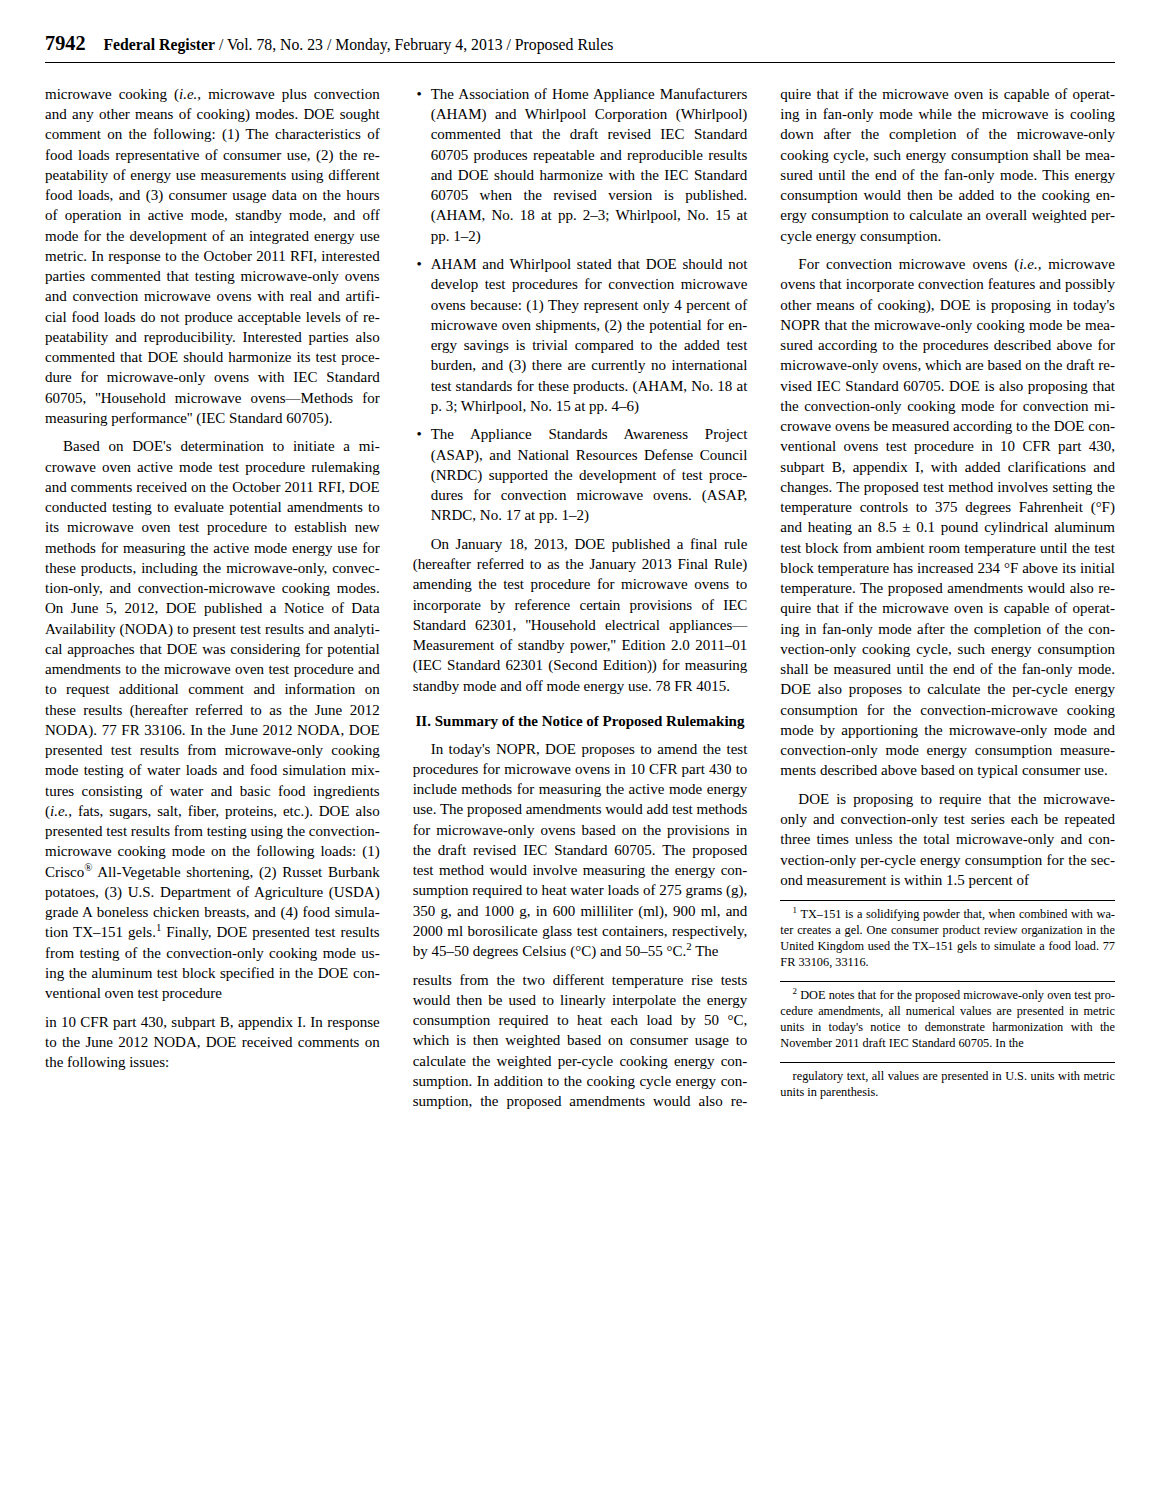7942 Federal Register / Vol. 78, No. 23 / Monday, February 4, 2013 / Proposed Rules
microwave cooking (i.e., microwave plus convection and any other means of cooking) modes. DOE sought comment on the following: (1) The characteristics of food loads representative of consumer use, (2) the repeatability of energy use measurements using different food loads, and (3) consumer usage data on the hours of operation in active mode, standby mode, and off mode for the development of an integrated energy use metric. In response to the October 2011 RFI, interested parties commented that testing microwave-only ovens and convection microwave ovens with real and artificial food loads do not produce acceptable levels of repeatability and reproducibility. Interested parties also commented that DOE should harmonize its test procedure for microwave-only ovens with IEC Standard 60705, ''Household microwave ovens—Methods for measuring performance'' (IEC Standard 60705).
Based on DOE's determination to initiate a microwave oven active mode test procedure rulemaking and comments received on the October 2011 RFI, DOE conducted testing to evaluate potential amendments to its microwave oven test procedure to establish new methods for measuring the active mode energy use for these products, including the microwave-only, convection-only, and convection-microwave cooking modes. On June 5, 2012, DOE published a Notice of Data Availability (NODA) to present test results and analytical approaches that DOE was considering for potential amendments to the microwave oven test procedure and to request additional comment and information on these results (hereafter referred to as the June 2012 NODA). 77 FR 33106. In the June 2012 NODA, DOE presented test results from microwave-only cooking mode testing of water loads and food simulation mixtures consisting of water and basic food ingredients (i.e., fats, sugars, salt, fiber, proteins, etc.). DOE also presented test results from testing using the convection-microwave cooking mode on the following loads: (1) Crisco® All-Vegetable shortening, (2) Russet Burbank potatoes, (3) U.S. Department of Agriculture (USDA) grade A boneless chicken breasts, and (4) food simulation TX–151 gels.1 Finally, DOE presented test results from testing of the convection-only cooking mode using the aluminum test block specified in the DOE conventional oven test procedure
in 10 CFR part 430, subpart B, appendix I. In response to the June 2012 NODA, DOE received comments on the following issues:
The Association of Home Appliance Manufacturers (AHAM) and Whirlpool Corporation (Whirlpool) commented that the draft revised IEC Standard 60705 produces repeatable and reproducible results and DOE should harmonize with the IEC Standard 60705 when the revised version is published. (AHAM, No. 18 at pp. 2–3; Whirlpool, No. 15 at pp. 1–2)
AHAM and Whirlpool stated that DOE should not develop test procedures for convection microwave ovens because: (1) They represent only 4 percent of microwave oven shipments, (2) the potential for energy savings is trivial compared to the added test burden, and (3) there are currently no international test standards for these products. (AHAM, No. 18 at p. 3; Whirlpool, No. 15 at pp. 4–6)
The Appliance Standards Awareness Project (ASAP), and National Resources Defense Council (NRDC) supported the development of test procedures for convection microwave ovens. (ASAP, NRDC, No. 17 at pp. 1–2)
On January 18, 2013, DOE published a final rule (hereafter referred to as the January 2013 Final Rule) amending the test procedure for microwave ovens to incorporate by reference certain provisions of IEC Standard 62301, ''Household electrical appliances—Measurement of standby power,'' Edition 2.0 2011–01 (IEC Standard 62301 (Second Edition)) for measuring standby mode and off mode energy use. 78 FR 4015.
II. Summary of the Notice of Proposed Rulemaking
In today's NOPR, DOE proposes to amend the test procedures for microwave ovens in 10 CFR part 430 to include methods for measuring the active mode energy use. The proposed amendments would add test methods for microwave-only ovens based on the provisions in the draft revised IEC Standard 60705. The proposed test method would involve measuring the energy consumption required to heat water loads of 275 grams (g), 350 g, and 1000 g, in 600 milliliter (ml), 900 ml, and 2000 ml borosilicate glass test containers, respectively, by 45–50 degrees Celsius (°C) and 50–55 °C.2 The
results from the two different temperature rise tests would then be used to linearly interpolate the energy consumption required to heat each load by 50 °C, which is then weighted based on consumer usage to calculate the weighted per-cycle cooking energy consumption. In addition to the cooking cycle energy consumption, the proposed amendments would also require that if the microwave oven is capable of operating in fan-only mode while the microwave is cooling down after the completion of the microwave-only cooking cycle, such energy consumption shall be measured until the end of the fan-only mode. This energy consumption would then be added to the cooking energy consumption to calculate an overall weighted per-cycle energy consumption.
For convection microwave ovens (i.e., microwave ovens that incorporate convection features and possibly other means of cooking), DOE is proposing in today's NOPR that the microwave-only cooking mode be measured according to the procedures described above for microwave-only ovens, which are based on the draft revised IEC Standard 60705. DOE is also proposing that the convection-only cooking mode for convection microwave ovens be measured according to the DOE conventional ovens test procedure in 10 CFR part 430, subpart B, appendix I, with added clarifications and changes. The proposed test method involves setting the temperature controls to 375 degrees Fahrenheit (°F) and heating an 8.5 ± 0.1 pound cylindrical aluminum test block from ambient room temperature until the test block temperature has increased 234 °F above its initial temperature. The proposed amendments would also require that if the microwave oven is capable of operating in fan-only mode after the completion of the convection-only cooking cycle, such energy consumption shall be measured until the end of the fan-only mode. DOE also proposes to calculate the per-cycle energy consumption for the convection-microwave cooking mode by apportioning the microwave-only mode and convection-only mode energy consumption measurements described above based on typical consumer use.
DOE is proposing to require that the microwave-only and convection-only test series each be repeated three times unless the total microwave-only and convection-only per-cycle energy consumption for the second measurement is within 1.5 percent of
1 TX–151 is a solidifying powder that, when combined with water creates a gel. One consumer product review organization in the United Kingdom used the TX–151 gels to simulate a food load. 77 FR 33106, 33116.
2 DOE notes that for the proposed microwave-only oven test procedure amendments, all numerical values are presented in metric units in today's notice to demonstrate harmonization with the November 2011 draft IEC Standard 60705. In the
regulatory text, all values are presented in U.S. units with metric units in parenthesis.